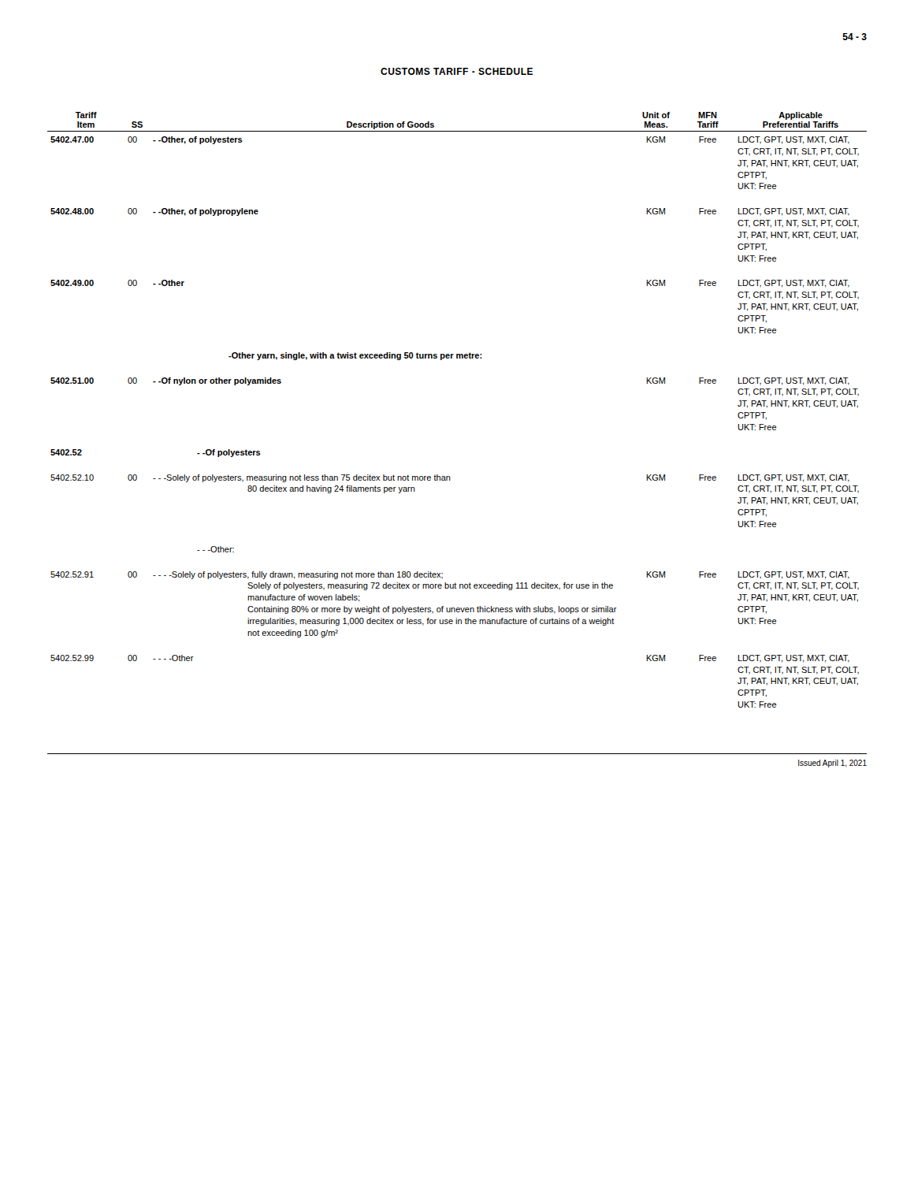54 - 3
CUSTOMS TARIFF - SCHEDULE
| Tariff Item | SS | Description of Goods | Unit of Meas. | MFN Tariff | Applicable Preferential Tariffs |
| --- | --- | --- | --- | --- | --- |
| 5402.47.00 | 00 | - -Other, of polyesters | KGM | Free | LDCT, GPT, UST, MXT, CIAT, CT, CRT, IT, NT, SLT, PT, COLT, JT, PAT, HNT, KRT, CEUT, UAT, CPTPT, UKT: Free |
| 5402.48.00 | 00 | - -Other, of polypropylene | KGM | Free | LDCT, GPT, UST, MXT, CIAT, CT, CRT, IT, NT, SLT, PT, COLT, JT, PAT, HNT, KRT, CEUT, UAT, CPTPT, UKT: Free |
| 5402.49.00 | 00 | - -Other | KGM | Free | LDCT, GPT, UST, MXT, CIAT, CT, CRT, IT, NT, SLT, PT, COLT, JT, PAT, HNT, KRT, CEUT, UAT, CPTPT, UKT: Free |
| | | -Other yarn, single, with a twist exceeding 50 turns per metre: | | | |
| 5402.51.00 | 00 | - -Of nylon or other polyamides | KGM | Free | LDCT, GPT, UST, MXT, CIAT, CT, CRT, IT, NT, SLT, PT, COLT, JT, PAT, HNT, KRT, CEUT, UAT, CPTPT, UKT: Free |
| 5402.52 | | - -Of polyesters | | | |
| 5402.52.10 | 00 | - - -Solely of polyesters, measuring not less than 75 decitex but not more than 80 decitex and having 24 filaments per yarn | KGM | Free | LDCT, GPT, UST, MXT, CIAT, CT, CRT, IT, NT, SLT, PT, COLT, JT, PAT, HNT, KRT, CEUT, UAT, CPTPT, UKT: Free |
| | | - - -Other: | | | |
| 5402.52.91 | 00 | - - - -Solely of polyesters, fully drawn, measuring not more than 180 decitex; Solely of polyesters, measuring 72 decitex or more but not exceeding 111 decitex, for use in the manufacture of woven labels; Containing 80% or more by weight of polyesters, of uneven thickness with slubs, loops or similar irregularities, measuring 1,000 decitex or less, for use in the manufacture of curtains of a weight not exceeding 100 g/m² | KGM | Free | LDCT, GPT, UST, MXT, CIAT, CT, CRT, IT, NT, SLT, PT, COLT, JT, PAT, HNT, KRT, CEUT, UAT, CPTPT, UKT: Free |
| 5402.52.99 | 00 | - - - -Other | KGM | Free | LDCT, GPT, UST, MXT, CIAT, CT, CRT, IT, NT, SLT, PT, COLT, JT, PAT, HNT, KRT, CEUT, UAT, CPTPT, UKT: Free |
Issued April 1, 2021